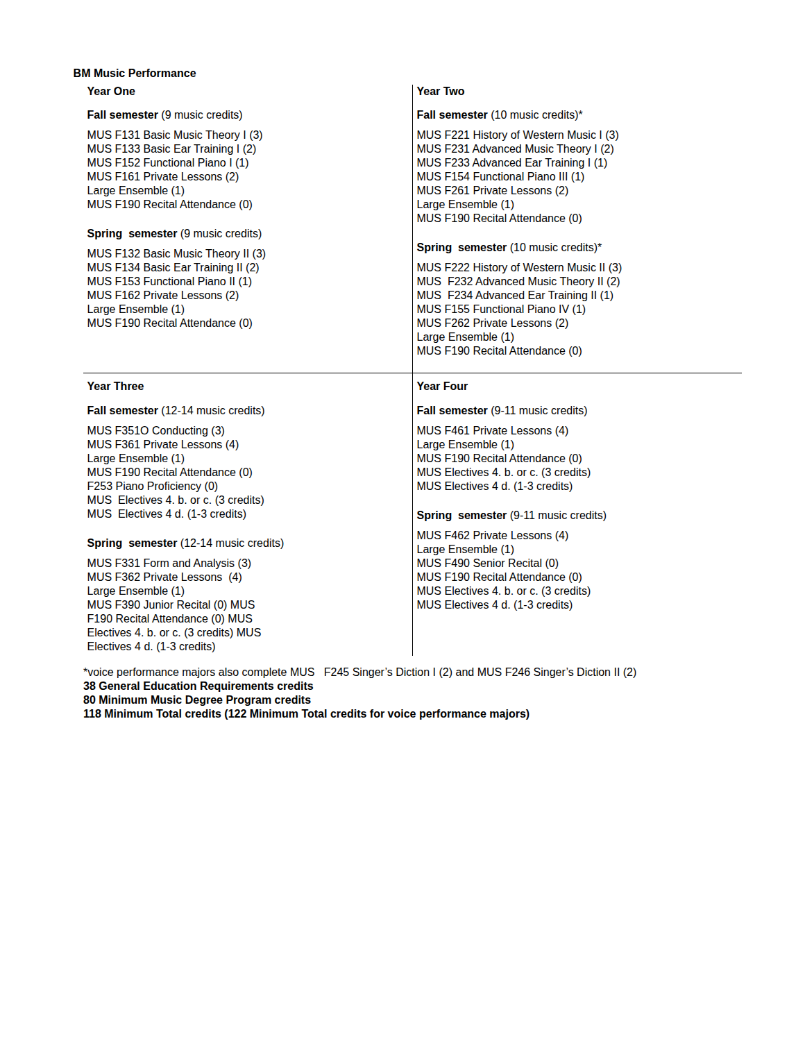BM Music Performance
| Year One Fall semester (9 music credits) MUS F131 Basic Music Theory I (3) MUS F133 Basic Ear Training I (2) MUS F152 Functional Piano I (1) MUS F161 Private Lessons (2) Large Ensemble (1) MUS F190 Recital Attendance (0) Spring semester (9 music credits) MUS F132 Basic Music Theory II (3) MUS F134 Basic Ear Training II (2) MUS F153 Functional Piano II (1) MUS F162 Private Lessons (2) Large Ensemble (1) MUS F190 Recital Attendance (0) | Year Two Fall semester (10 music credits)* MUS F221 History of Western Music I (3) MUS F231 Advanced Music Theory I (2) MUS F233 Advanced Ear Training I (1) MUS F154 Functional Piano III (1) MUS F261 Private Lessons (2) Large Ensemble (1) MUS F190 Recital Attendance (0) Spring semester (10 music credits)* MUS F222 History of Western Music II (3) MUS F232 Advanced Music Theory II (2) MUS F234 Advanced Ear Training II (1) MUS F155 Functional Piano IV (1) MUS F262 Private Lessons (2) Large Ensemble (1) MUS F190 Recital Attendance (0) |
| Year Three Fall semester (12-14 music credits) MUS F351O Conducting (3) MUS F361 Private Lessons (4) Large Ensemble (1) MUS F190 Recital Attendance (0) F253 Piano Proficiency (0) MUS Electives 4. b. or c. (3 credits) MUS Electives 4 d. (1-3 credits) Spring semester (12-14 music credits) MUS F331 Form and Analysis (3) MUS F362 Private Lessons (4) Large Ensemble (1) MUS F390 Junior Recital (0) MUS F190 Recital Attendance (0) MUS Electives 4. b. or c. (3 credits) MUS Electives 4 d. (1-3 credits) | Year Four Fall semester (9-11 music credits) MUS F461 Private Lessons (4) Large Ensemble (1) MUS F190 Recital Attendance (0) MUS Electives 4. b. or c. (3 credits) MUS Electives 4 d. (1-3 credits) Spring semester (9-11 music credits) MUS F462 Private Lessons (4) Large Ensemble (1) MUS F490 Senior Recital (0) MUS F190 Recital Attendance (0) MUS Electives 4. b. or c. (3 credits) MUS Electives 4 d. (1-3 credits) |
*voice performance majors also complete MUS F245 Singer’s Diction I (2) and MUS F246 Singer’s Diction II (2)
38 General Education Requirements credits
80 Minimum Music Degree Program credits
118 Minimum Total credits (122 Minimum Total credits for voice performance majors)